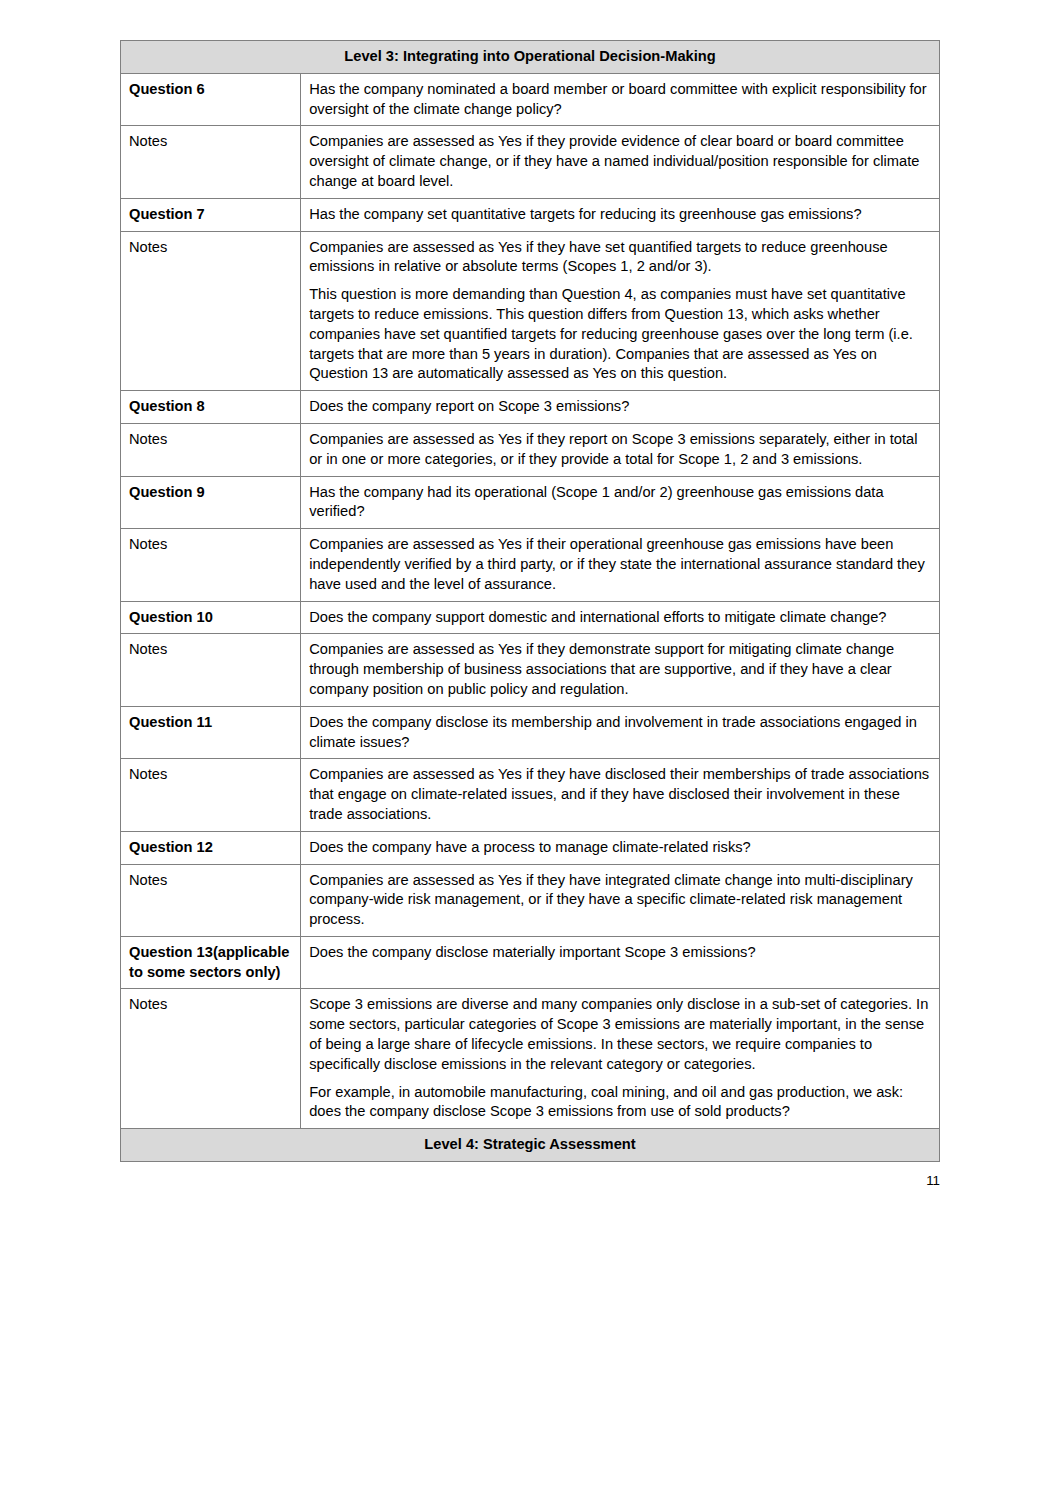| Level 3: Integrating into Operational Decision-Making |
| Question 6 | Has the company nominated a board member or board committee with explicit responsibility for oversight of the climate change policy? |
| Notes | Companies are assessed as Yes if they provide evidence of clear board or board committee oversight of climate change, or if they have a named individual/position responsible for climate change at board level. |
| Question 7 | Has the company set quantitative targets for reducing its greenhouse gas emissions? |
| Notes | Companies are assessed as Yes if they have set quantified targets to reduce greenhouse emissions in relative or absolute terms (Scopes 1, 2 and/or 3). This question is more demanding than Question 4, as companies must have set quantitative targets to reduce emissions. This question differs from Question 13, which asks whether companies have set quantified targets for reducing greenhouse gases over the long term (i.e. targets that are more than 5 years in duration). Companies that are assessed as Yes on Question 13 are automatically assessed as Yes on this question. |
| Question 8 | Does the company report on Scope 3 emissions? |
| Notes | Companies are assessed as Yes if they report on Scope 3 emissions separately, either in total or in one or more categories, or if they provide a total for Scope 1, 2 and 3 emissions. |
| Question 9 | Has the company had its operational (Scope 1 and/or 2) greenhouse gas emissions data verified? |
| Notes | Companies are assessed as Yes if their operational greenhouse gas emissions have been independently verified by a third party, or if they state the international assurance standard they have used and the level of assurance. |
| Question 10 | Does the company support domestic and international efforts to mitigate climate change? |
| Notes | Companies are assessed as Yes if they demonstrate support for mitigating climate change through membership of business associations that are supportive, and if they have a clear company position on public policy and regulation. |
| Question 11 | Does the company disclose its membership and involvement in trade associations engaged in climate issues? |
| Notes | Companies are assessed as Yes if they have disclosed their memberships of trade associations that engage on climate-related issues, and if they have disclosed their involvement in these trade associations. |
| Question 12 | Does the company have a process to manage climate-related risks? |
| Notes | Companies are assessed as Yes if they have integrated climate change into multi-disciplinary company-wide risk management, or if they have a specific climate-related risk management process. |
| Question 13(applicable to some sectors only) | Does the company disclose materially important Scope 3 emissions? |
| Notes | Scope 3 emissions are diverse and many companies only disclose in a sub-set of categories. In some sectors, particular categories of Scope 3 emissions are materially important, in the sense of being a large share of lifecycle emissions. In these sectors, we require companies to specifically disclose emissions in the relevant category or categories. For example, in automobile manufacturing, coal mining, and oil and gas production, we ask: does the company disclose Scope 3 emissions from use of sold products? |
| Level 4: Strategic Assessment |
11